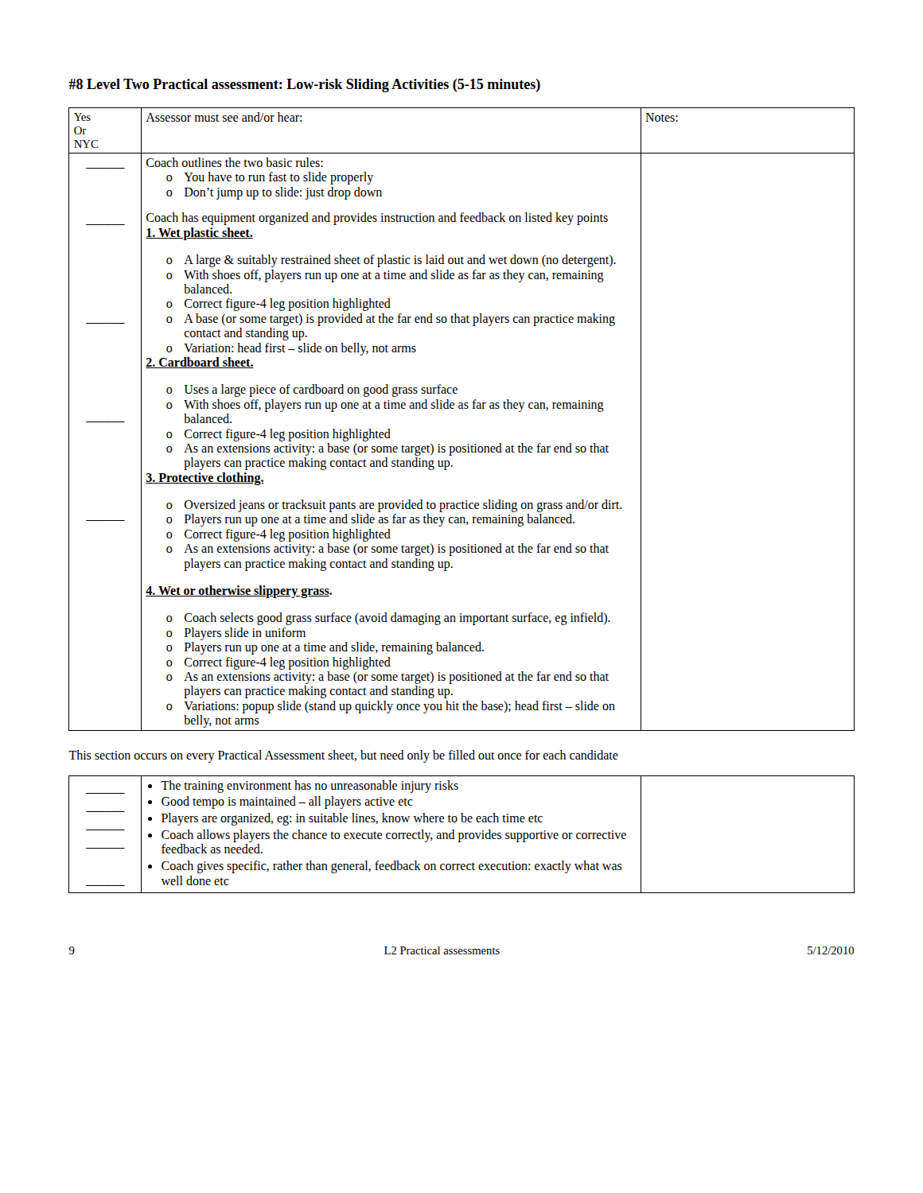#8 Level Two Practical assessment: Low-risk Sliding Activities (5-15 minutes)
| Yes Or NYC | Assessor must see and/or hear: | Notes: |
| ______ ______ ______ ______ ______ | Coach outlines the two basic rules: You have to run fast to slide properly Don’t jump up to slide: just drop down Coach has equipment organized and provides instruction and feedback on listed key points 1. Wet plastic sheet. A large & suitably restrained sheet of plastic is laid out and wet down (no detergent). With shoes off, players run up one at a time and slide as far as they can, remaining balanced. Correct figure-4 leg position highlighted A base (or some target) is provided at the far end so that players can practice making contact and standing up. Variation: head first – slide on belly, not arms 2. Cardboard sheet. Uses a large piece of cardboard on good grass surface With shoes off, players run up one at a time and slide as far as they can, remaining balanced. Correct figure-4 leg position highlighted As an extensions activity: a base (or some target) is positioned at the far end so that players can practice making contact and standing up. 3. Protective clothing. Oversized jeans or tracksuit pants are provided to practice sliding on grass and/or dirt. Players run up one at a time and slide as far as they can, remaining balanced. Correct figure-4 leg position highlighted As an extensions activity: a base (or some target) is positioned at the far end so that players can practice making contact and standing up. 4. Wet or otherwise slippery grass . Coach selects good grass surface (avoid damaging an important surface, eg infield). Players slide in uniform Players run up one at a time and slide, remaining balanced. Correct figure-4 leg position highlighted As an extensions activity: a base (or some target) is positioned at the far end so that players can practice making contact and standing up. Variations: popup slide (stand up quickly once you hit the base); head first – slide on belly, not arms | |
This section occurs on every Practical Assessment sheet, but need only be filled out once for each candidate
| ______ ______ ______ ______ ______ | The training environment has no unreasonable injury risks Good tempo is maintained – all players active etc Players are organized, eg: in suitable lines, know where to be each time etc Coach allows players the chance to execute correctly, and provides supportive or corrective feedback as needed. Coach gives specific, rather than general, feedback on correct execution: exactly what was well done etc | |
| 9 | L2 Practical assessments | 5/12/2010 |